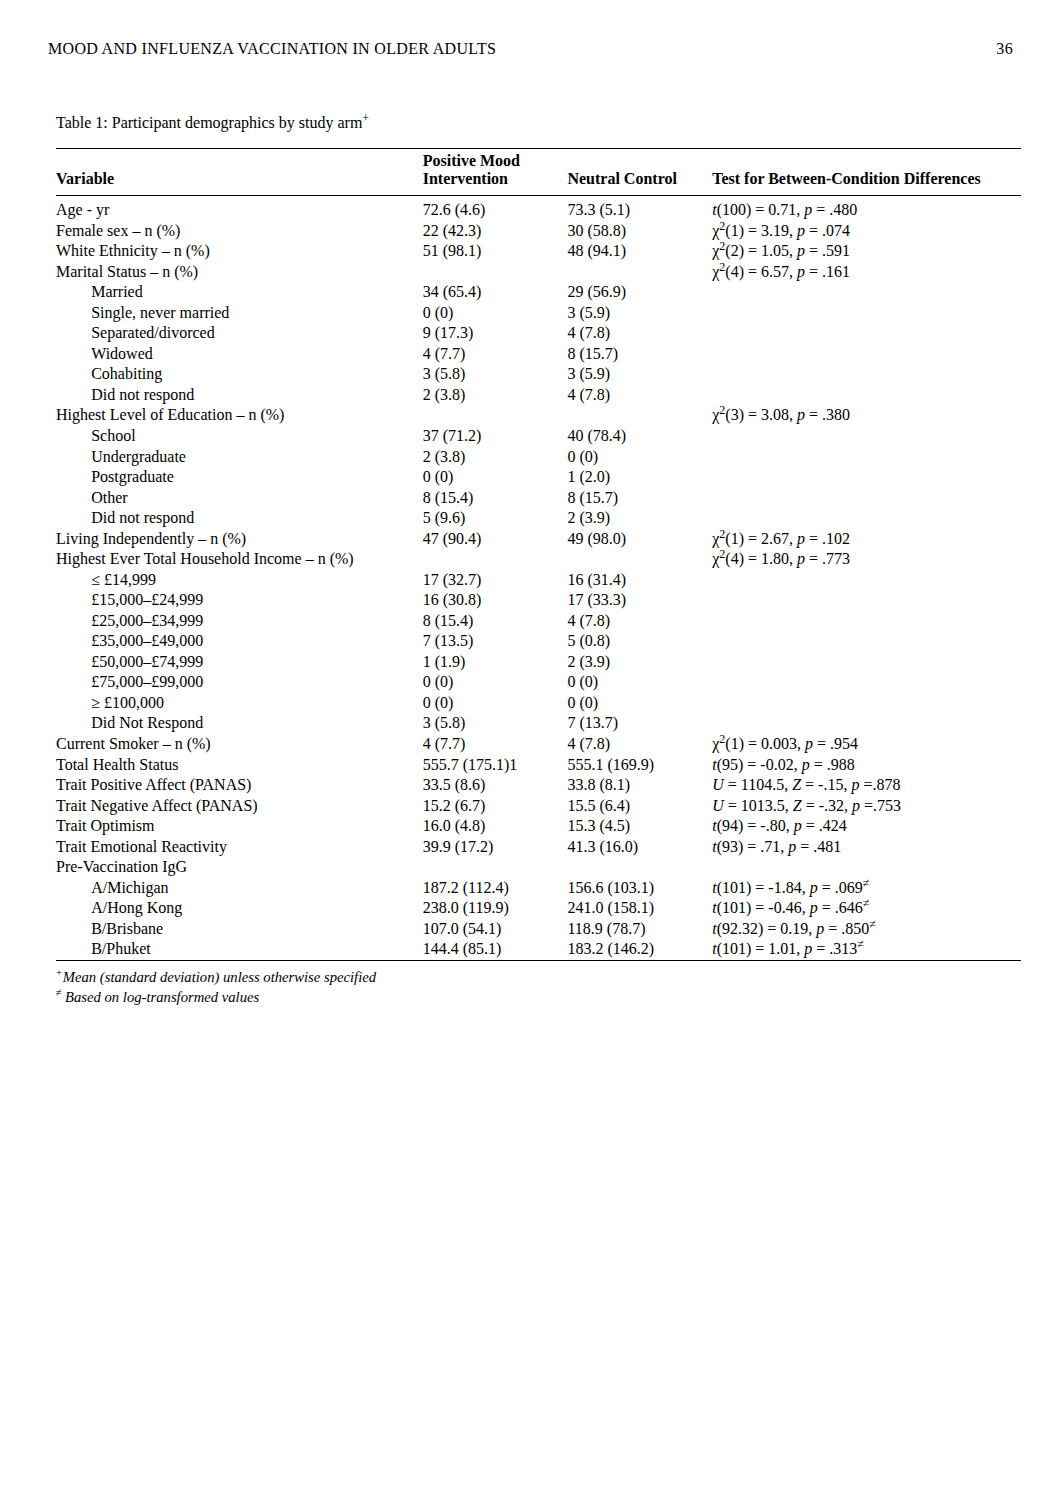Mood and Influenza Vaccination in Older Adults 36
Table 1: Participant demographics by study arm+
| Variable | Positive Mood Intervention | Neutral Control | Test for Between-Condition Differences |
| --- | --- | --- | --- |
| Age - yr | 72.6 (4.6) | 73.3 (5.1) | t (100) = 0.71, p = .480 |
| Female sex – n (%) | 22 (42.3) | 30 (58.8) | χ 2 (1) = 3.19, p = .074 |
| White Ethnicity – n (%) | 51 (98.1) | 48 (94.1) | χ 2 (2) = 1.05, p = .591 |
| Marital Status – n (%) | | | χ 2 (4) = 6.57, p = .161 |
| Married | 34 (65.4) | 29 (56.9) | |
| Single, never married | 0 (0) | 3 (5.9) | |
| Separated/divorced | 9 (17.3) | 4 (7.8) | |
| Widowed | 4 (7.7) | 8 (15.7) | |
| Cohabiting | 3 (5.8) | 3 (5.9) | |
| Did not respond | 2 (3.8) | 4 (7.8) | |
| Highest Level of Education – n (%) | | | χ 2 (3) = 3.08, p = .380 |
| School | 37 (71.2) | 40 (78.4) | |
| Undergraduate | 2 (3.8) | 0 (0) | |
| Postgraduate | 0 (0) | 1 (2.0) | |
| Other | 8 (15.4) | 8 (15.7) | |
| Did not respond | 5 (9.6) | 2 (3.9) | |
| Living Independently – n (%) | 47 (90.4) | 49 (98.0) | χ 2 (1) = 2.67, p = .102 |
| Highest Ever Total Household Income – n (%) | | | χ 2 (4) = 1.80, p = .773 |
| ≤ £14,999 | 17 (32.7) | 16 (31.4) | |
| £15,000–£24,999 | 16 (30.8) | 17 (33.3) | |
| £25,000–£34,999 | 8 (15.4) | 4 (7.8) | |
| £35,000–£49,000 | 7 (13.5) | 5 (0.8) | |
| £50,000–£74,999 | 1 (1.9) | 2 (3.9) | |
| £75,000–£99,000 | 0 (0) | 0 (0) | |
| ≥ £100,000 | 0 (0) | 0 (0) | |
| Did Not Respond | 3 (5.8) | 7 (13.7) | |
| Current Smoker – n (%) | 4 (7.7) | 4 (7.8) | χ 2 (1) = 0.003, p = .954 |
| Total Health Status | 555.7 (175.1)1 | 555.1 (169.9) | t (95) = -0.02, p = .988 |
| Trait Positive Affect (PANAS) | 33.5 (8.6) | 33.8 (8.1) | U = 1104.5, Z = -.15, p =.878 |
| Trait Negative Affect (PANAS) | 15.2 (6.7) | 15.5 (6.4) | U = 1013.5, Z = -.32, p =.753 |
| Trait Optimism | 16.0 (4.8) | 15.3 (4.5) | t (94) = -.80, p = .424 |
| Trait Emotional Reactivity | 39.9 (17.2) | 41.3 (16.0) | t (93) = .71, p = .481 |
| Pre-Vaccination IgG | | | |
| A/Michigan | 187.2 (112.4) | 156.6 (103.1) | t (101) = -1.84, p = .069 ≠ |
| A/Hong Kong | 238.0 (119.9) | 241.0 (158.1) | t (101) = -0.46, p = .646 ≠ |
| B/Brisbane | 107.0 (54.1) | 118.9 (78.7) | t (92.32) = 0.19, p = .850 ≠ |
| B/Phuket | 144.4 (85.1) | 183.2 (146.2) | t (101) = 1.01, p = .313 ≠ |
+Mean (standard deviation) unless otherwise specified
≠ Based on log-transformed values